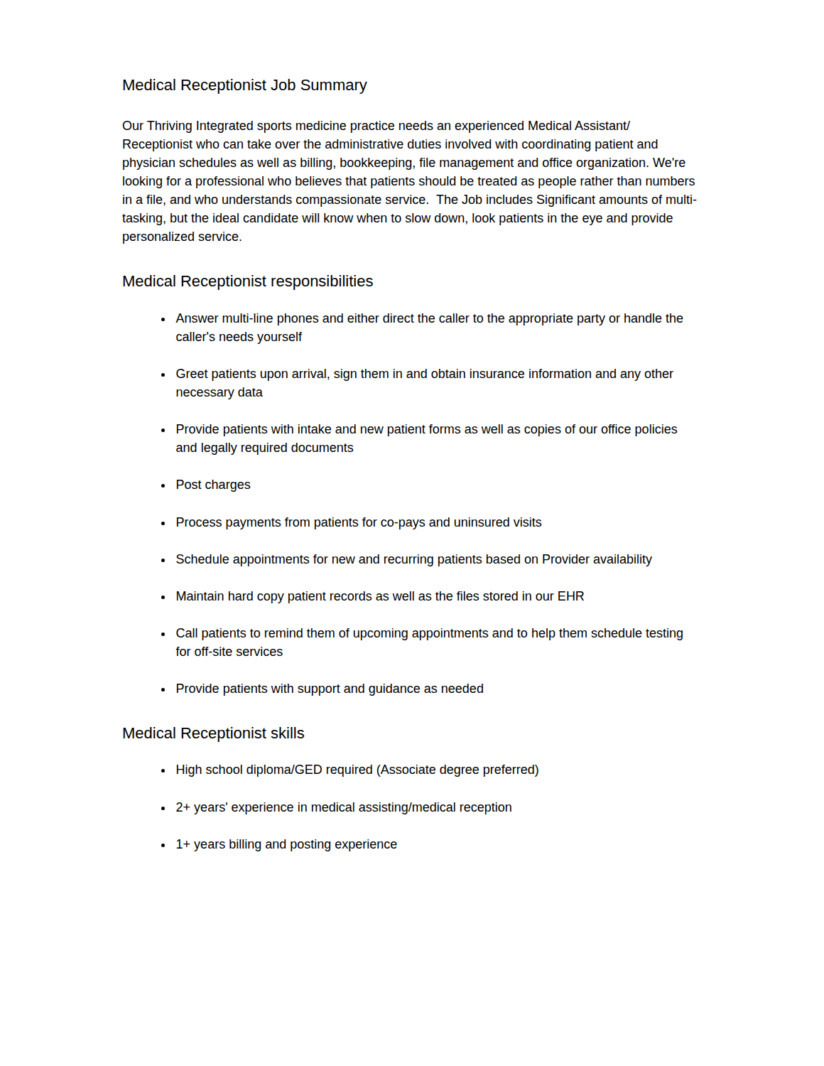Medical Receptionist Job Summary
Our Thriving Integrated sports medicine practice needs an experienced Medical Assistant/ Receptionist who can take over the administrative duties involved with coordinating patient and physician schedules as well as billing, bookkeeping, file management and office organization. We're looking for a professional who believes that patients should be treated as people rather than numbers in a file, and who understands compassionate service. The Job includes Significant amounts of multi-tasking, but the ideal candidate will know when to slow down, look patients in the eye and provide personalized service.
Medical Receptionist responsibilities
Answer multi-line phones and either direct the caller to the appropriate party or handle the caller's needs yourself
Greet patients upon arrival, sign them in and obtain insurance information and any other necessary data
Provide patients with intake and new patient forms as well as copies of our office policies and legally required documents
Post charges
Process payments from patients for co-pays and uninsured visits
Schedule appointments for new and recurring patients based on Provider availability
Maintain hard copy patient records as well as the files stored in our EHR
Call patients to remind them of upcoming appointments and to help them schedule testing for off-site services
Provide patients with support and guidance as needed
Medical Receptionist skills
High school diploma/GED required (Associate degree preferred)
2+ years' experience in medical assisting/medical reception
1+ years billing and posting experience